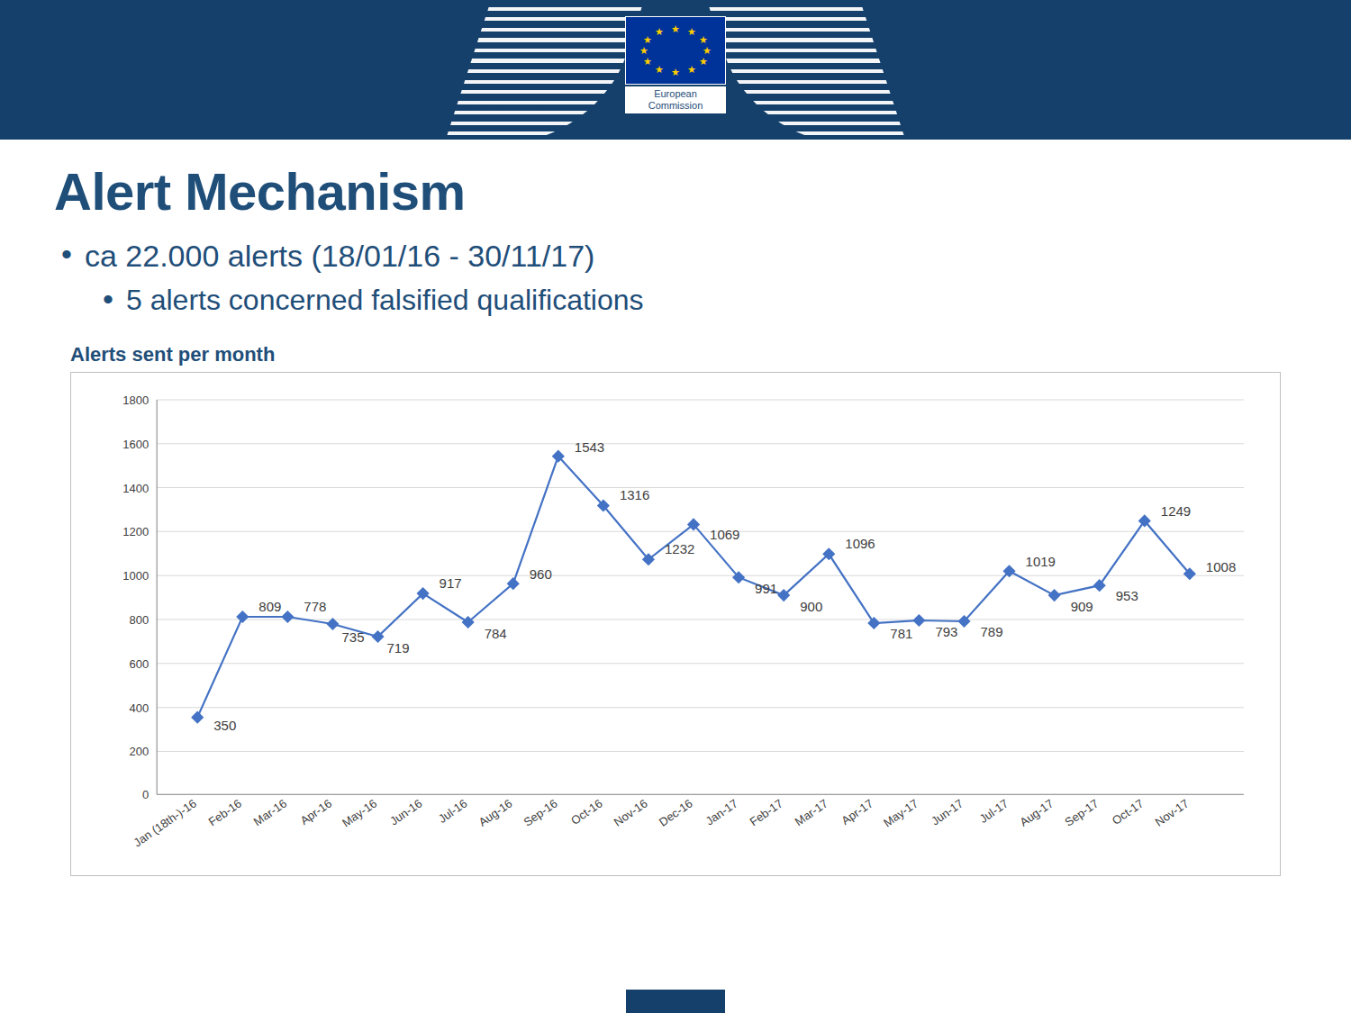★ ★ ★ ★ ★ ★ ★ ★ ★ ★ ★ ★
European
Commission
Alert Mechanism
ca 22.000 alerts (18/01/16 - 30/11/17)
5 alerts concerned falsified qualifications
Alerts sent per month
1800 1600 1400 1200 1000 800 600 400 200 0 350 809 778 735 719 917 784 960 1543 1316 1232 1069 991 900 1096 781 793 789 1019 909 953 1249 1008 Jan (18th-)-16 Feb-16 Mar-16 Apr-16 May-16 Jun-16 Jul-16 Aug-16 Sep-16 Oct-16 Nov-16 Dec-16 Jan-17 Feb-17 Mar-17 Apr-17 May-17 Jun-17 Jul-17 Aug-17 Sep-17 Oct-17 Nov-17